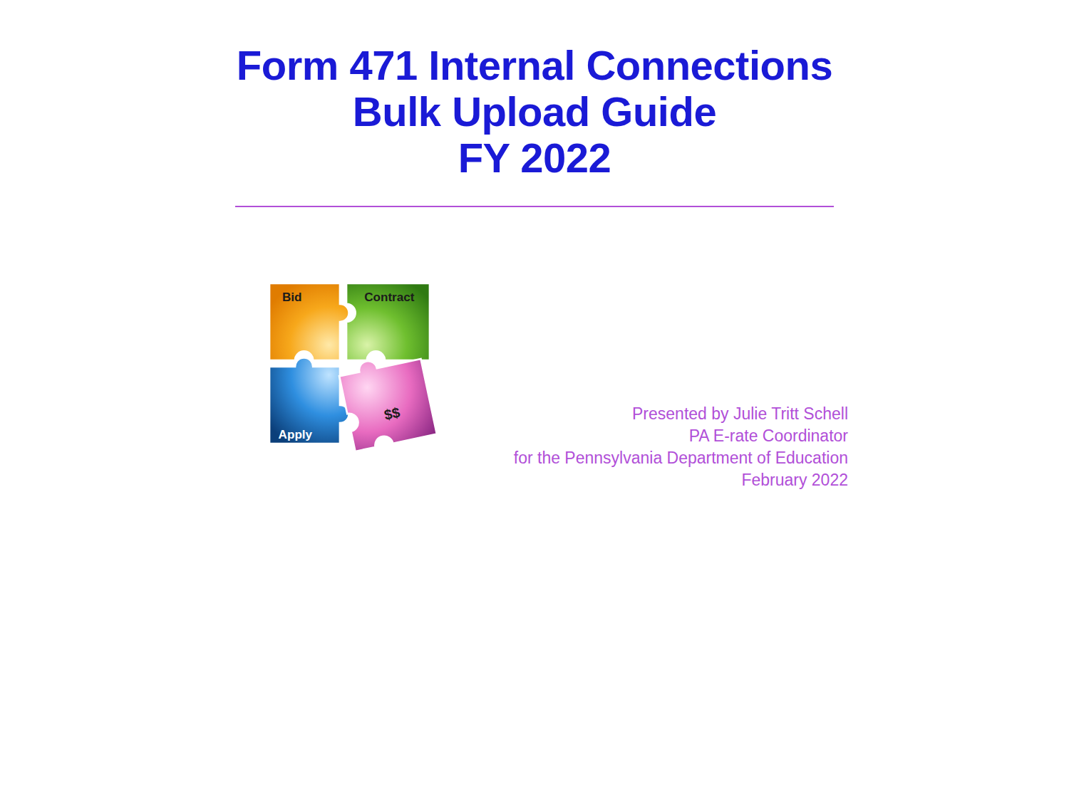Form 471 Internal Connections
Bulk Upload Guide
FY 2022
Bid Contract Apply $$
Presented by Julie Tritt Schell
PA E-rate Coordinator
for the Pennsylvania Department of Education
February 2022